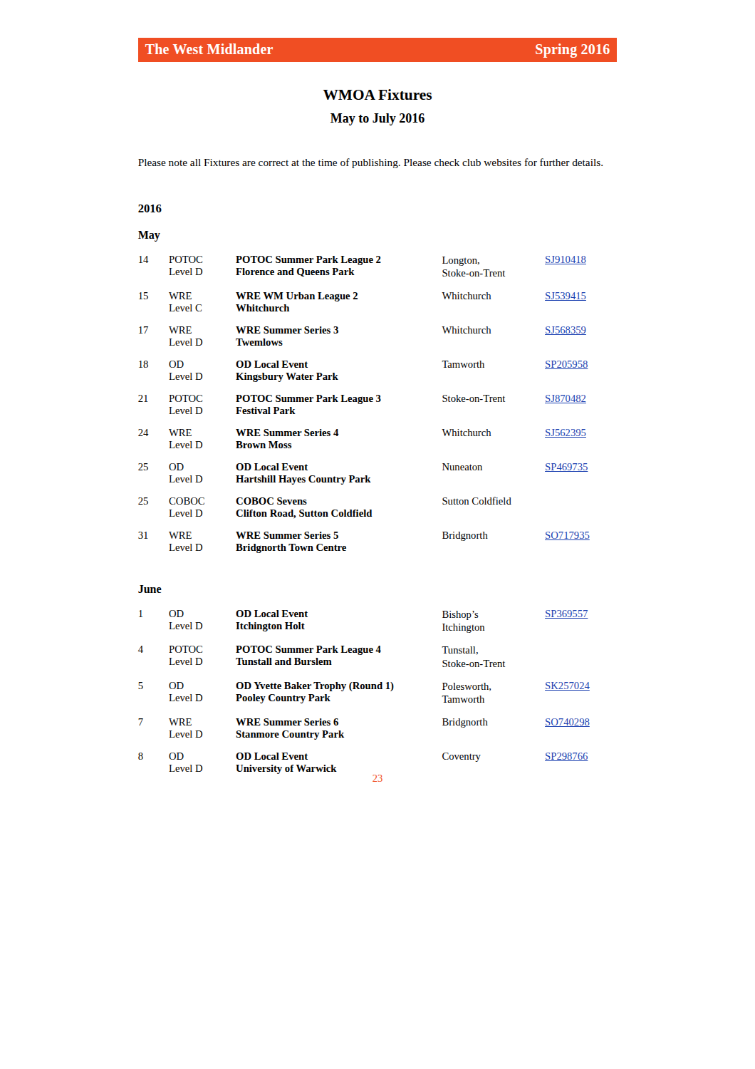The West Midlander Spring 2016
WMOA Fixtures
May to July 2016
Please note all Fixtures are correct at the time of publishing. Please check club websites for further details.
2016
May
| 14 | POTOC Level D | POTOC Summer Park League 2 Florence and Queens Park | Longton, Stoke-on-Trent | SJ910418 |
| 15 | WRE Level C | WRE WM Urban League 2 Whitchurch | Whitchurch | SJ539415 |
| 17 | WRE Level D | WRE Summer Series 3 Twemlows | Whitchurch | SJ568359 |
| 18 | OD Level D | OD Local Event Kingsbury Water Park | Tamworth | SP205958 |
| 21 | POTOC Level D | POTOC Summer Park League 3 Festival Park | Stoke-on-Trent | SJ870482 |
| 24 | WRE Level D | WRE Summer Series 4 Brown Moss | Whitchurch | SJ562395 |
| 25 | OD Level D | OD Local Event Hartshill Hayes Country Park | Nuneaton | SP469735 |
| 25 | COBOC Level D | COBOC Sevens Clifton Road, Sutton Coldfield | Sutton Coldfield | |
| 31 | WRE Level D | WRE Summer Series 5 Bridgnorth Town Centre | Bridgnorth | SO717935 |
June
| 1 | OD Level D | OD Local Event Itchington Holt | Bishop’s Itchington | SP369557 |
| 4 | POTOC Level D | POTOC Summer Park League 4 Tunstall and Burslem | Tunstall, Stoke-on-Trent | |
| 5 | OD Level D | OD Yvette Baker Trophy (Round 1) Pooley Country Park | Polesworth, Tamworth | SK257024 |
| 7 | WRE Level D | WRE Summer Series 6 Stanmore Country Park | Bridgnorth | SO740298 |
| 8 | OD Level D | OD Local Event University of Warwick | Coventry | SP298766 |
23